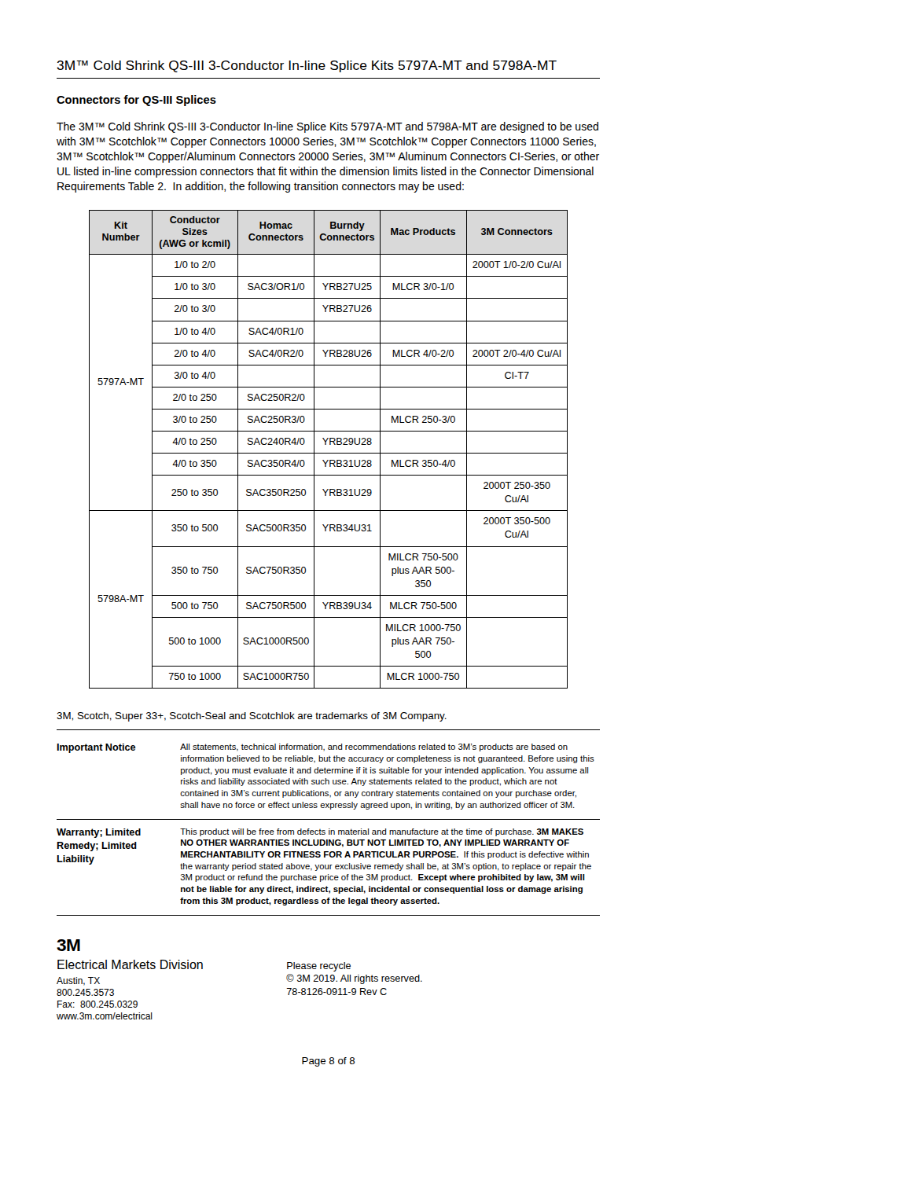3M™ Cold Shrink QS-III 3-Conductor In-line Splice Kits 5797A-MT and 5798A-MT
Connectors for QS-III Splices
The 3M™ Cold Shrink QS-III 3-Conductor In-line Splice Kits 5797A-MT and 5798A-MT are designed to be used with 3M™ Scotchlok™ Copper Connectors 10000 Series, 3M™ Scotchlok™ Copper Connectors 11000 Series, 3M™ Scotchlok™ Copper/Aluminum Connectors 20000 Series, 3M™ Aluminum Connectors CI-Series, or other UL listed in-line compression connectors that fit within the dimension limits listed in the Connector Dimensional Requirements Table 2. In addition, the following transition connectors may be used:
| Kit Number | Conductor Sizes (AWG or kcmil) | Homac Connectors | Burndy Connectors | Mac Products | 3M Connectors |
| --- | --- | --- | --- | --- | --- |
| 5797A-MT | 1/0 to 2/0 | | | | 2000T 1/0-2/0 Cu/Al |
| 1/0 to 3/0 | SAC3/OR1/0 | YRB27U25 | MLCR 3/0-1/0 | |
| 2/0 to 3/0 | | YRB27U26 | | |
| 1/0 to 4/0 | SAC4/0R1/0 | | | |
| 2/0 to 4/0 | SAC4/0R2/0 | YRB28U26 | MLCR 4/0-2/0 | 2000T 2/0-4/0 Cu/Al |
| 3/0 to 4/0 | | | | CI-T7 |
| 2/0 to 250 | SAC250R2/0 | | | |
| 3/0 to 250 | SAC250R3/0 | | MLCR 250-3/0 | |
| 4/0 to 250 | SAC240R4/0 | YRB29U28 | | |
| 4/0 to 350 | SAC350R4/0 | YRB31U28 | MLCR 350-4/0 | |
| 250 to 350 | SAC350R250 | YRB31U29 | | 2000T 250-350 Cu/Al |
| 5798A-MT | 350 to 500 | SAC500R350 | YRB34U31 | | 2000T 350-500 Cu/Al |
| 350 to 750 | SAC750R350 | | MILCR 750-500 plus AAR 500-350 | |
| 500 to 750 | SAC750R500 | YRB39U34 | MLCR 750-500 | |
| 500 to 1000 | SAC1000R500 | | MILCR 1000-750 plus AAR 750-500 | |
| 750 to 1000 | SAC1000R750 | | MLCR 1000-750 | |
3M, Scotch, Super 33+, Scotch-Seal and Scotchlok are trademarks of 3M Company.
| Important Notice | All statements, technical information, and recommendations related to 3M’s products are based on information believed to be reliable, but the accuracy or completeness is not guaranteed. Before using this product, you must evaluate it and determine if it is suitable for your intended application. You assume all risks and liability associated with such use. Any statements related to the product, which are not contained in 3M’s current publications, or any contrary statements contained on your purchase order, shall have no force or effect unless expressly agreed upon, in writing, by an authorized officer of 3M. |
| Warranty; Limited Remedy; Limited Liability | This product will be free from defects in material and manufacture at the time of purchase. 3M MAKES NO OTHER WARRANTIES INCLUDING, BUT NOT LIMITED TO, ANY IMPLIED WARRANTY OF MERCHANTABILITY OR FITNESS FOR A PARTICULAR PURPOSE. If this product is defective within the warranty period stated above, your exclusive remedy shall be, at 3M’s option, to replace or repair the 3M product or refund the purchase price of the 3M product. Except where prohibited by law, 3M will not be liable for any direct, indirect, special, incidental or consequential loss or damage arising from this 3M product, regardless of the legal theory asserted. |
3M
Electrical Markets Division
Austin, TX
800.245.3573
Fax: 800.245.0329
www.3m.com/electrical
Please recycle
© 3M 2019. All rights reserved.
78-8126-0911-9 Rev C
Page 8 of 8